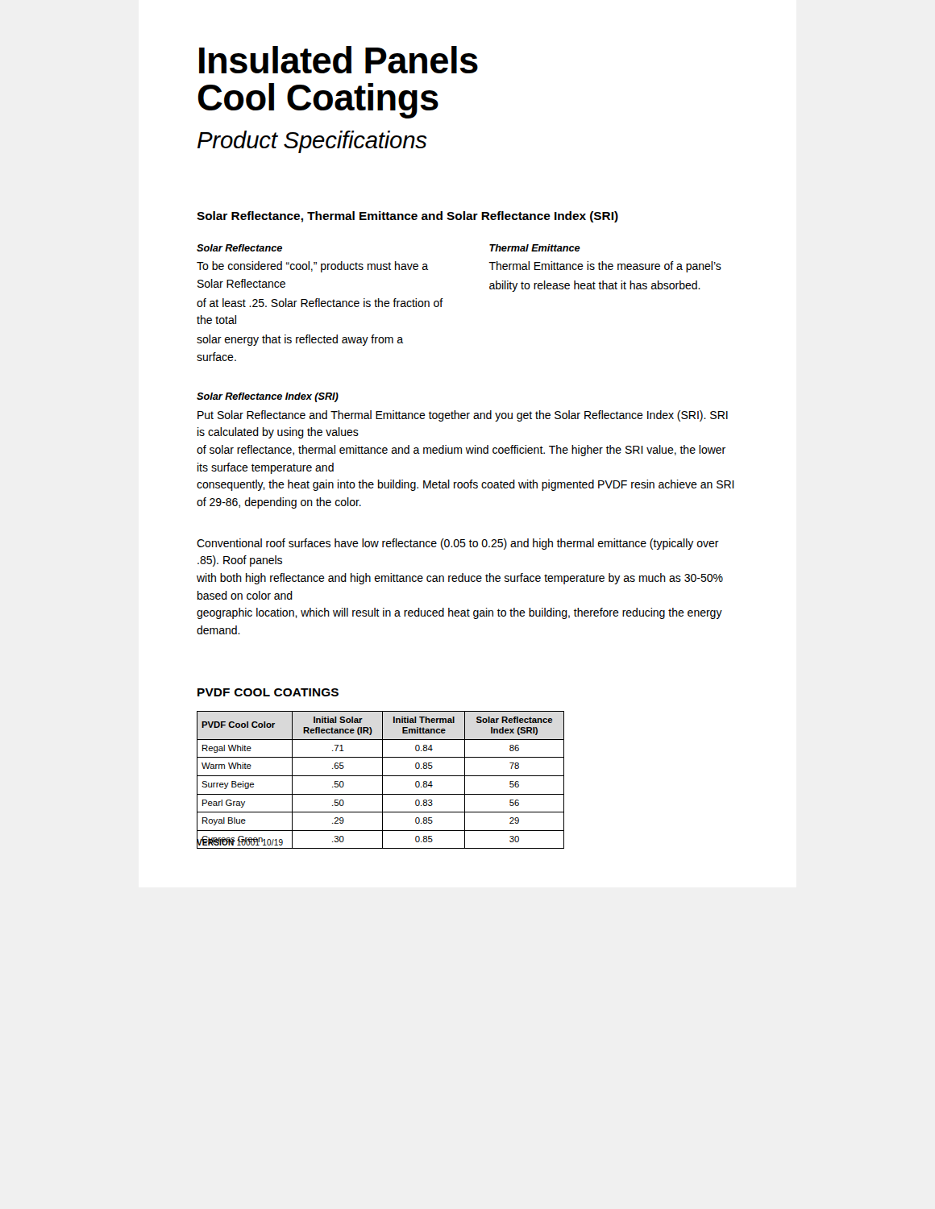Insulated PanelsCool Coatings
Product Specifications
Solar Reflectance, Thermal Emittance and Solar Reflectance Index (SRI)
Solar Reflectance
To be considered “cool,” products must have a Solar Reflectance
of at least .25. Solar Reflectance is the fraction of the total
solar energy that is reflected away from a surface.
Thermal Emittance
Thermal Emittance is the measure of a panel’s
ability to release heat that it has absorbed.
Solar Reflectance Index (SRI)
Put Solar Reflectance and Thermal Emittance together and you get the Solar Reflectance Index (SRI). SRI is calculated by using the values
of solar reflectance, thermal emittance and a medium wind coefficient. The higher the SRI value, the lower its surface temperature and
consequently, the heat gain into the building. Metal roofs coated with pigmented PVDF resin achieve an SRI of 29-86, depending on the color.
Conventional roof surfaces have low reflectance (0.05 to 0.25) and high thermal emittance (typically over .85). Roof panels
with both high reflectance and high emittance can reduce the surface temperature by as much as 30-50% based on color and
geographic location, which will result in a reduced heat gain to the building, therefore reducing the energy demand.
PVDF COOL COATINGS
| PVDF Cool Color | Initial Solar Reflectance (IR) | Initial Thermal Emittance | Solar Reflectance Index (SRI) |
| --- | --- | --- | --- |
| Regal White | .71 | 0.84 | 86 |
| Warm White | .65 | 0.85 | 78 |
| Surrey Beige | .50 | 0.84 | 56 |
| Pearl Gray | .50 | 0.83 | 56 |
| Royal Blue | .29 | 0.85 | 29 |
| Cypress Green | .30 | 0.85 | 30 |
VERSION 10001 10/19